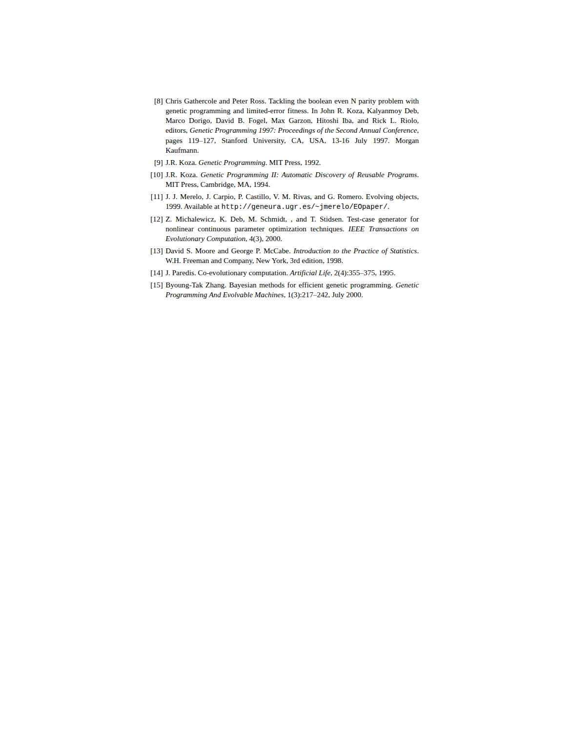[8] Chris Gathercole and Peter Ross. Tackling the boolean even N parity problem with genetic programming and limited-error fitness. In John R. Koza, Kalyanmoy Deb, Marco Dorigo, David B. Fogel, Max Garzon, Hitoshi Iba, and Rick L. Riolo, editors, Genetic Programming 1997: Proceedings of the Second Annual Conference, pages 119–127, Stanford University, CA, USA, 13-16 July 1997. Morgan Kaufmann.
[9] J.R. Koza. Genetic Programming. MIT Press, 1992.
[10] J.R. Koza. Genetic Programming II: Automatic Discovery of Reusable Programs. MIT Press, Cambridge, MA, 1994.
[11] J. J. Merelo, J. Carpio, P. Castillo, V. M. Rivas, and G. Romero. Evolving objects, 1999. Available at http://geneura.ugr.es/~jmerelo/EOpaper/.
[12] Z. Michalewicz, K. Deb, M. Schmidt, , and T. Stidsen. Test-case generator for nonlinear continuous parameter optimization techniques. IEEE Transactions on Evolutionary Computation, 4(3), 2000.
[13] David S. Moore and George P. McCabe. Introduction to the Practice of Statistics. W.H. Freeman and Company, New York, 3rd edition, 1998.
[14] J. Paredis. Co-evolutionary computation. Artificial Life, 2(4):355–375, 1995.
[15] Byoung-Tak Zhang. Bayesian methods for efficient genetic programming. Genetic Programming And Evolvable Machines, 1(3):217–242, July 2000.